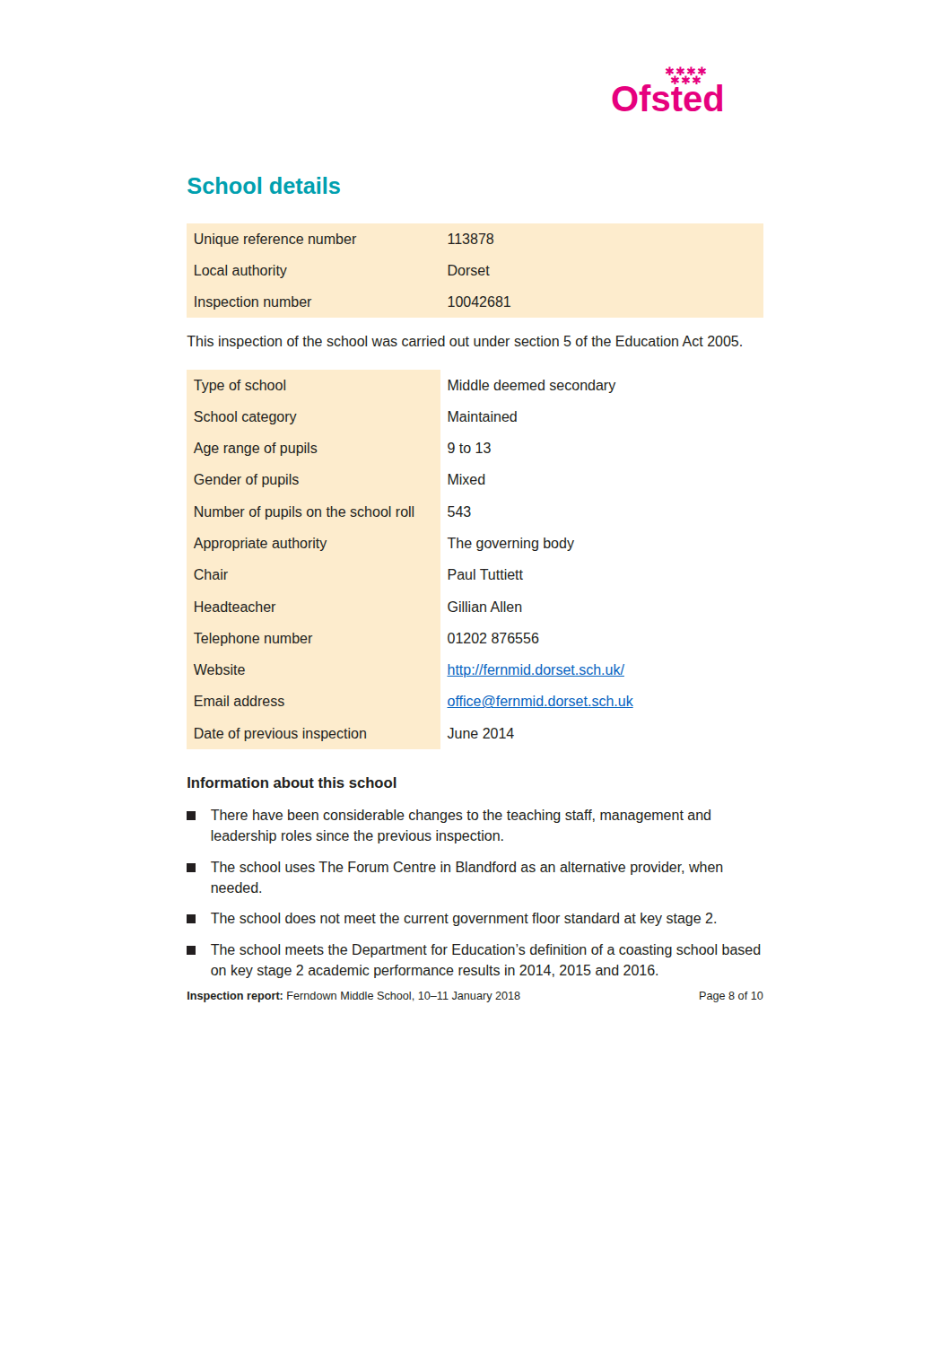✱✱✱✱ ✱✱✱ Ofsted
School details
| Unique reference number | 113878 |
| Local authority | Dorset |
| Inspection number | 10042681 |
This inspection of the school was carried out under section 5 of the Education Act 2005.
| Type of school | Middle deemed secondary |
| School category | Maintained |
| Age range of pupils | 9 to 13 |
| Gender of pupils | Mixed |
| Number of pupils on the school roll | 543 |
| Appropriate authority | The governing body |
| Chair | Paul Tuttiett |
| Headteacher | Gillian Allen |
| Telephone number | 01202 876556 |
| Website | http://fernmid.dorset.sch.uk/ |
| Email address | office@fernmid.dorset.sch.uk |
| Date of previous inspection | June 2014 |
Information about this school
There have been considerable changes to the teaching staff, management and leadership roles since the previous inspection.
The school uses The Forum Centre in Blandford as an alternative provider, when needed.
The school does not meet the current government floor standard at key stage 2.
The school meets the Department for Education’s definition of a coasting school based on key stage 2 academic performance results in 2014, 2015 and 2016.
Inspection report: Ferndown Middle School, 10–11 January 2018 Page 8 of 10